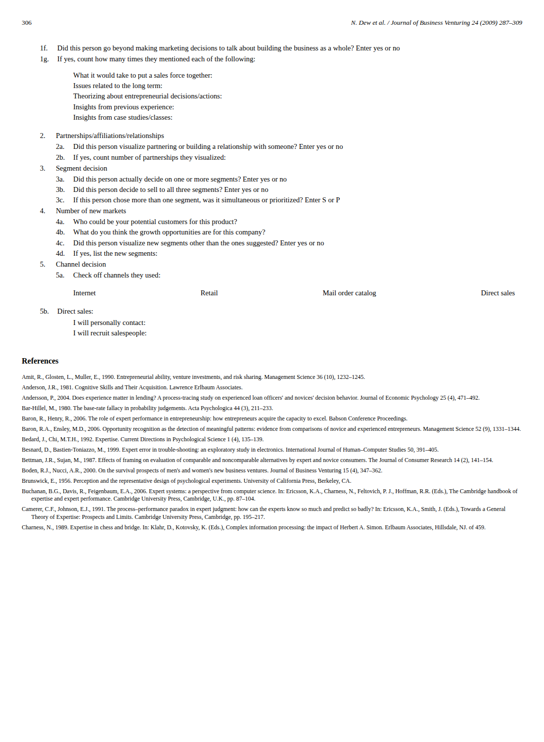306 N. Dew et al. / Journal of Business Venturing 24 (2009) 287–309
1f. Did this person go beyond making marketing decisions to talk about building the business as a whole? Enter yes or no
1g. If yes, count how many times they mentioned each of the following:
What it would take to put a sales force together:
Issues related to the long term:
Theorizing about entrepreneurial decisions/actions:
Insights from previous experience:
Insights from case studies/classes:
2. Partnerships/affiliations/relationships
2a. Did this person visualize partnering or building a relationship with someone? Enter yes or no
2b. If yes, count number of partnerships they visualized:
3. Segment decision
3a. Did this person actually decide on one or more segments? Enter yes or no
3b. Did this person decide to sell to all three segments? Enter yes or no
3c. If this person chose more than one segment, was it simultaneous or prioritized? Enter S or P
4. Number of new markets
4a. Who could be your potential customers for this product?
4b. What do you think the growth opportunities are for this company?
4c. Did this person visualize new segments other than the ones suggested? Enter yes or no
4d. If yes, list the new segments:
5. Channel decision
5a. Check off channels they used:
Internet Retail Mail order catalog Direct sales
5b. Direct sales:
I will personally contact:
I will recruit salespeople:
References
Amit, R., Glosten, L., Muller, E., 1990. Entrepreneurial ability, venture investments, and risk sharing. Management Science 36 (10), 1232–1245.
Anderson, J.R., 1981. Cognitive Skills and Their Acquisition. Lawrence Erlbaum Associates.
Andersson, P., 2004. Does experience matter in lending? A process-tracing study on experienced loan officers' and novices' decision behavior. Journal of Economic Psychology 25 (4), 471–492.
Bar-Hillel, M., 1980. The base-rate fallacy in probability judgements. Acta Psychologica 44 (3), 211–233.
Baron, R., Henry, R., 2006. The role of expert performance in entrepreneurship: how entrepreneurs acquire the capacity to excel. Babson Conference Proceedings.
Baron, R.A., Ensley, M.D., 2006. Opportunity recognition as the detection of meaningful patterns: evidence from comparisons of novice and experienced entrepreneurs. Management Science 52 (9), 1331–1344.
Bedard, J., Chi, M.T.H., 1992. Expertise. Current Directions in Psychological Science 1 (4), 135–139.
Besnard, D., Bastien-Toniazzo, M., 1999. Expert error in trouble-shooting: an exploratory study in electronics. International Journal of Human–Computer Studies 50, 391–405.
Bettman, J.R., Sujan, M., 1987. Effects of framing on evaluation of comparable and noncomparable alternatives by expert and novice consumers. The Journal of Consumer Research 14 (2), 141–154.
Boden, R.J., Nucci, A.R., 2000. On the survival prospects of men's and women's new business ventures. Journal of Business Venturing 15 (4), 347–362.
Brunswick, E., 1956. Perception and the representative design of psychological experiments. University of California Press, Berkeley, CA.
Buchanan, B.G., Davis, R., Feigenbaum, E.A., 2006. Expert systems: a perspective from computer science. In: Ericsson, K.A., Charness, N., Feltovich, P. J., Hoffman, R.R. (Eds.), The Cambridge handbook of expertise and expert performance. Cambridge University Press, Cambridge, U.K., pp. 87–104.
Camerer, C.F., Johnson, E.J., 1991. The process–performance paradox in expert judgment: how can the experts know so much and predict so badly? In: Ericsson, K.A., Smith, J. (Eds.), Towards a General Theory of Expertise: Prospects and Limits. Cambridge University Press, Cambridge, pp. 195–217.
Charness, N., 1989. Expertise in chess and bridge. In: Klahr, D., Kotovsky, K. (Eds.), Complex information processing: the impact of Herbert A. Simon. Erlbaum Associates, Hillsdale, NJ. of 459.